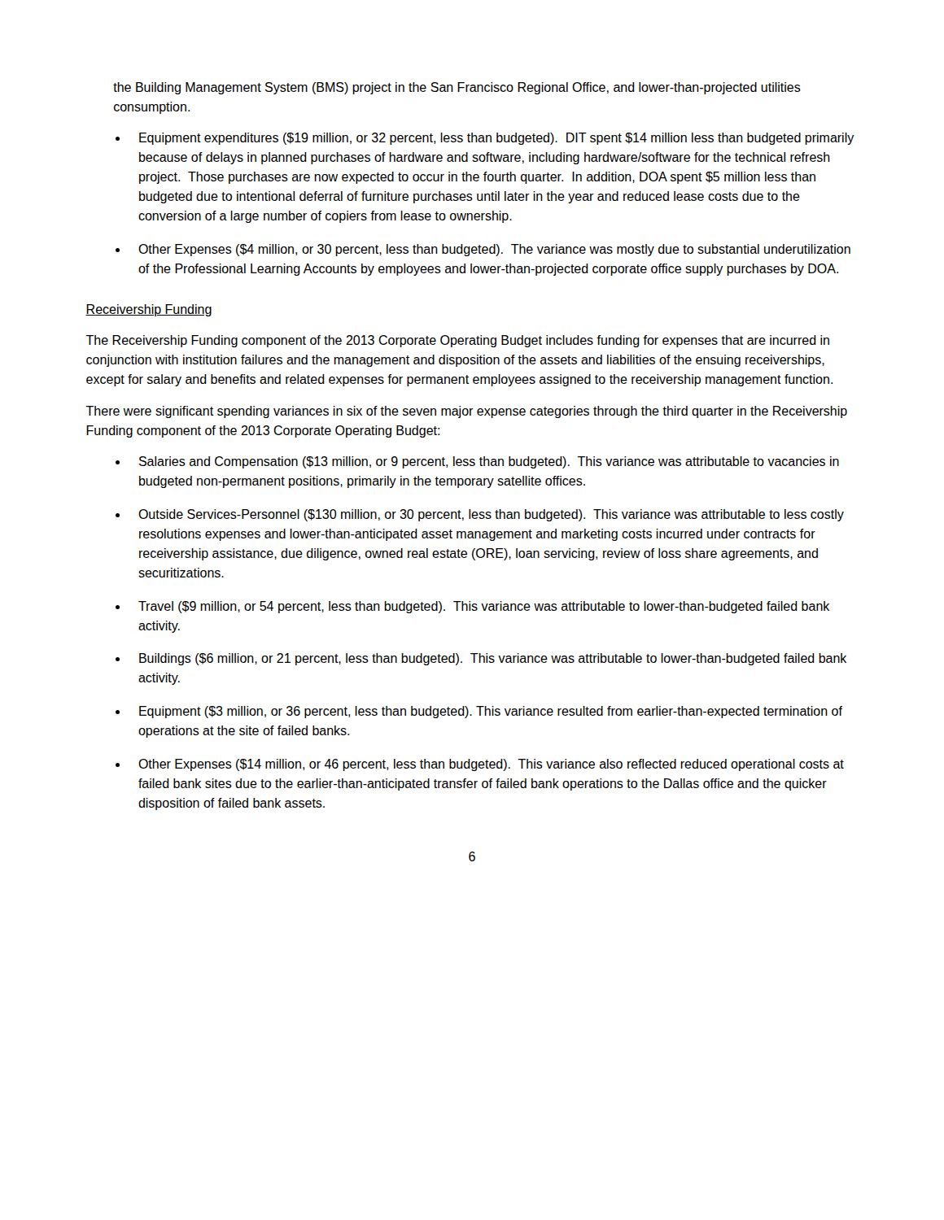the Building Management System (BMS) project in the San Francisco Regional Office, and lower-than-projected utilities consumption.
Equipment expenditures ($19 million, or 32 percent, less than budgeted). DIT spent $14 million less than budgeted primarily because of delays in planned purchases of hardware and software, including hardware/software for the technical refresh project. Those purchases are now expected to occur in the fourth quarter. In addition, DOA spent $5 million less than budgeted due to intentional deferral of furniture purchases until later in the year and reduced lease costs due to the conversion of a large number of copiers from lease to ownership.
Other Expenses ($4 million, or 30 percent, less than budgeted). The variance was mostly due to substantial underutilization of the Professional Learning Accounts by employees and lower-than-projected corporate office supply purchases by DOA.
Receivership Funding
The Receivership Funding component of the 2013 Corporate Operating Budget includes funding for expenses that are incurred in conjunction with institution failures and the management and disposition of the assets and liabilities of the ensuing receiverships, except for salary and benefits and related expenses for permanent employees assigned to the receivership management function.
There were significant spending variances in six of the seven major expense categories through the third quarter in the Receivership Funding component of the 2013 Corporate Operating Budget:
Salaries and Compensation ($13 million, or 9 percent, less than budgeted). This variance was attributable to vacancies in budgeted non-permanent positions, primarily in the temporary satellite offices.
Outside Services-Personnel ($130 million, or 30 percent, less than budgeted). This variance was attributable to less costly resolutions expenses and lower-than-anticipated asset management and marketing costs incurred under contracts for receivership assistance, due diligence, owned real estate (ORE), loan servicing, review of loss share agreements, and securitizations.
Travel ($9 million, or 54 percent, less than budgeted). This variance was attributable to lower-than-budgeted failed bank activity.
Buildings ($6 million, or 21 percent, less than budgeted). This variance was attributable to lower-than-budgeted failed bank activity.
Equipment ($3 million, or 36 percent, less than budgeted). This variance resulted from earlier-than-expected termination of operations at the site of failed banks.
Other Expenses ($14 million, or 46 percent, less than budgeted). This variance also reflected reduced operational costs at failed bank sites due to the earlier-than-anticipated transfer of failed bank operations to the Dallas office and the quicker disposition of failed bank assets.
6